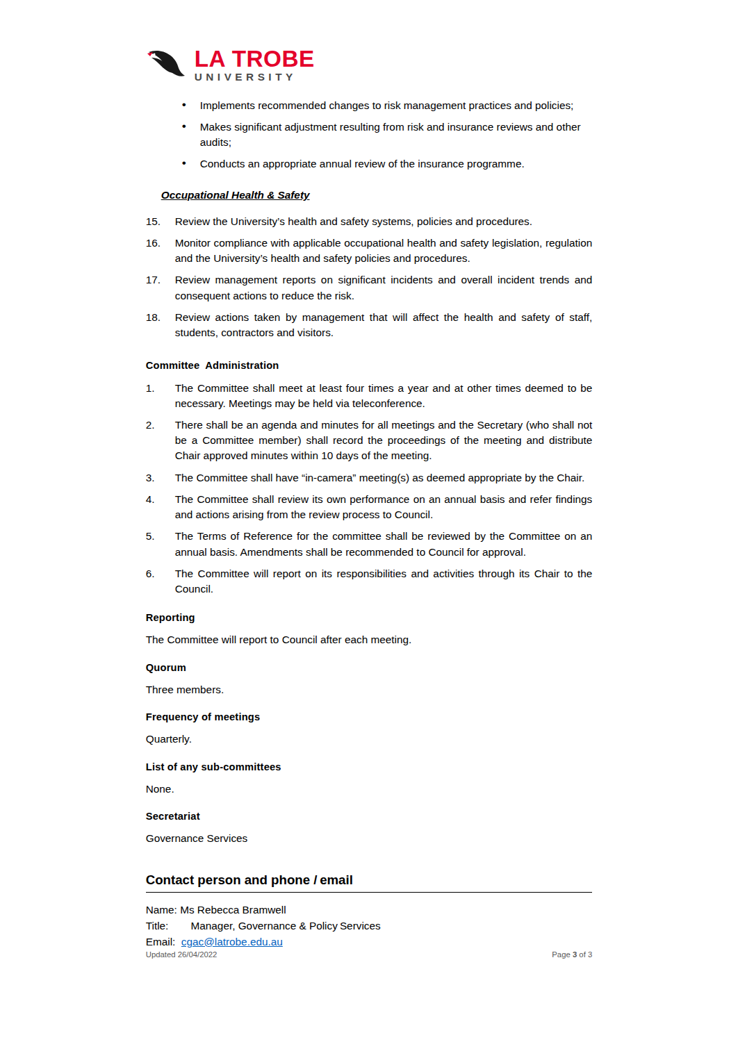LA TROBE
UNIVERSITY
Implements recommended changes to risk management practices and policies;
Makes significant adjustment resulting from risk and insurance reviews and other audits;
Conducts an appropriate annual review of the insurance programme.
Occupational Health & Safety
15. Review the University’s health and safety systems, policies and procedures.
16. Monitor compliance with applicable occupational health and safety legislation, regulation and the University’s health and safety policies and procedures.
17. Review management reports on significant incidents and overall incident trends and consequent actions to reduce the risk.
18. Review actions taken by management that will affect the health and safety of staff, students, contractors and visitors.
Committee Administration
1. The Committee shall meet at least four times a year and at other times deemed to be necessary. Meetings may be held via teleconference.
2. There shall be an agenda and minutes for all meetings and the Secretary (who shall not be a Committee member) shall record the proceedings of the meeting and distribute Chair approved minutes within 10 days of the meeting.
3. The Committee shall have “in-camera” meeting(s) as deemed appropriate by the Chair.
4. The Committee shall review its own performance on an annual basis and refer findings and actions arising from the review process to Council.
5. The Terms of Reference for the committee shall be reviewed by the Committee on an annual basis. Amendments shall be recommended to Council for approval.
6. The Committee will report on its responsibilities and activities through its Chair to the Council.
Reporting
The Committee will report to Council after each meeting.
Quorum
Three members.
Frequency of meetings
Quarterly.
List of any sub-committees
None.
Secretariat
Governance Services
Contact person and phone / email
Name: Ms Rebecca Bramwell
Title: Manager, Governance & Policy Services
Email: cgac@latrobe.edu.au
Updated 26/04/2022
Page 3 of 3